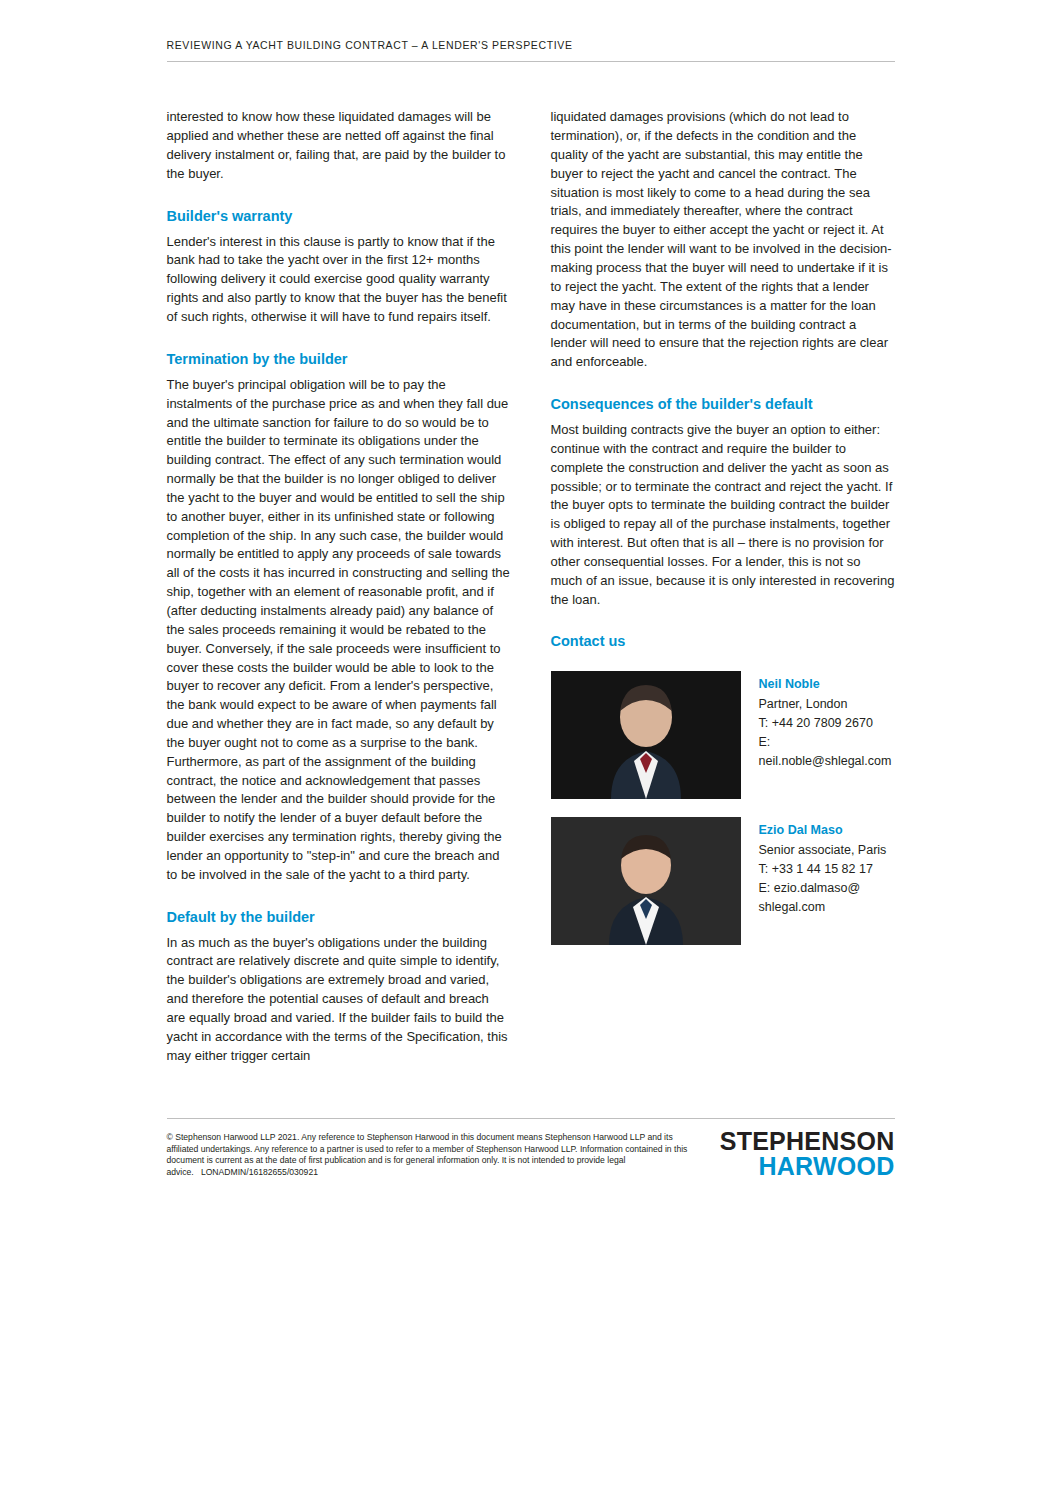Reviewing a yacht building contract – a lender's perspective
interested to know how these liquidated damages will be applied and whether these are netted off against the final delivery instalment or, failing that, are paid by the builder to the buyer.
Builder's warranty
Lender's interest in this clause is partly to know that if the bank had to take the yacht over in the first 12+ months following delivery it could exercise good quality warranty rights and also partly to know that the buyer has the benefit of such rights, otherwise it will have to fund repairs itself.
Termination by the builder
The buyer's principal obligation will be to pay the instalments of the purchase price as and when they fall due and the ultimate sanction for failure to do so would be to entitle the builder to terminate its obligations under the building contract. The effect of any such termination would normally be that the builder is no longer obliged to deliver the yacht to the buyer and would be entitled to sell the ship to another buyer, either in its unfinished state or following completion of the ship. In any such case, the builder would normally be entitled to apply any proceeds of sale towards all of the costs it has incurred in constructing and selling the ship, together with an element of reasonable profit, and if (after deducting instalments already paid) any balance of the sales proceeds remaining it would be rebated to the buyer. Conversely, if the sale proceeds were insufficient to cover these costs the builder would be able to look to the buyer to recover any deficit. From a lender's perspective, the bank would expect to be aware of when payments fall due and whether they are in fact made, so any default by the buyer ought not to come as a surprise to the bank. Furthermore, as part of the assignment of the building contract, the notice and acknowledgement that passes between the lender and the builder should provide for the builder to notify the lender of a buyer default before the builder exercises any termination rights, thereby giving the lender an opportunity to "step-in" and cure the breach and to be involved in the sale of the yacht to a third party.
Default by the builder
In as much as the buyer's obligations under the building contract are relatively discrete and quite simple to identify, the builder's obligations are extremely broad and varied, and therefore the potential causes of default and breach are equally broad and varied. If the builder fails to build the yacht in accordance with the terms of the Specification, this may either trigger certain
liquidated damages provisions (which do not lead to termination), or, if the defects in the condition and the quality of the yacht are substantial, this may entitle the buyer to reject the yacht and cancel the contract. The situation is most likely to come to a head during the sea trials, and immediately thereafter, where the contract requires the buyer to either accept the yacht or reject it. At this point the lender will want to be involved in the decision-making process that the buyer will need to undertake if it is to reject the yacht. The extent of the rights that a lender may have in these circumstances is a matter for the loan documentation, but in terms of the building contract a lender will need to ensure that the rejection rights are clear and enforceable.
Consequences of the builder's default
Most building contracts give the buyer an option to either: continue with the contract and require the builder to complete the construction and deliver the yacht as soon as possible; or to terminate the contract and reject the yacht. If the buyer opts to terminate the building contract the builder is obliged to repay all of the purchase instalments, together with interest. But often that is all – there is no provision for other consequential losses. For a lender, this is not so much of an issue, because it is only interested in recovering the loan.
Contact us
Neil Noble
Partner, London
T: +44 20 7809 2670
E: neil.noble@shlegal.com
Ezio Dal Maso
Senior associate, Paris
T: +33 1 44 15 82 17
E: ezio.dalmaso@
shlegal.com
© Stephenson Harwood LLP 2021. Any reference to Stephenson Harwood in this document means Stephenson Harwood LLP and its affiliated undertakings. Any reference to a partner is used to refer to a member of Stephenson Harwood LLP. Information contained in this document is current as at the date of first publication and is for general information only. It is not intended to provide legal advice. LONADMIN/16182655/030921
STEPHENSON HARWOOD